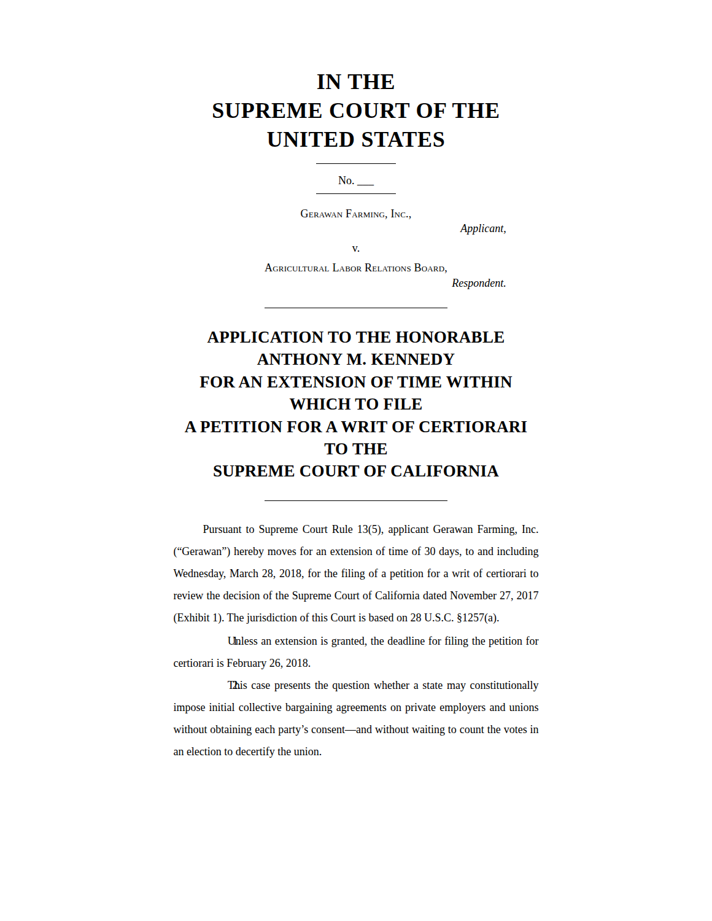IN THE SUPREME COURT OF THE UNITED STATES
No. ___
Gerawan Farming, Inc.,
Applicant,
v.
Agricultural Labor Relations Board,
Respondent.
APPLICATION TO THE HONORABLE ANTHONY M. KENNEDY
FOR AN EXTENSION OF TIME WITHIN WHICH TO FILE
A PETITION FOR A WRIT OF CERTIORARI TO THE
SUPREME COURT OF CALIFORNIA
Pursuant to Supreme Court Rule 13(5), applicant Gerawan Farming, Inc. (“Gerawan”) hereby moves for an extension of time of 30 days, to and including Wednesday, March 28, 2018, for the filing of a petition for a writ of certiorari to review the decision of the Supreme Court of California dated November 27, 2017 (Exhibit 1). The jurisdiction of this Court is based on 28 U.S.C. §1257(a).
1. Unless an extension is granted, the deadline for filing the petition for certiorari is February 26, 2018.
2. This case presents the question whether a state may constitutionally impose initial collective bargaining agreements on private employers and unions without obtaining each party’s consent—and without waiting to count the votes in an election to decertify the union.